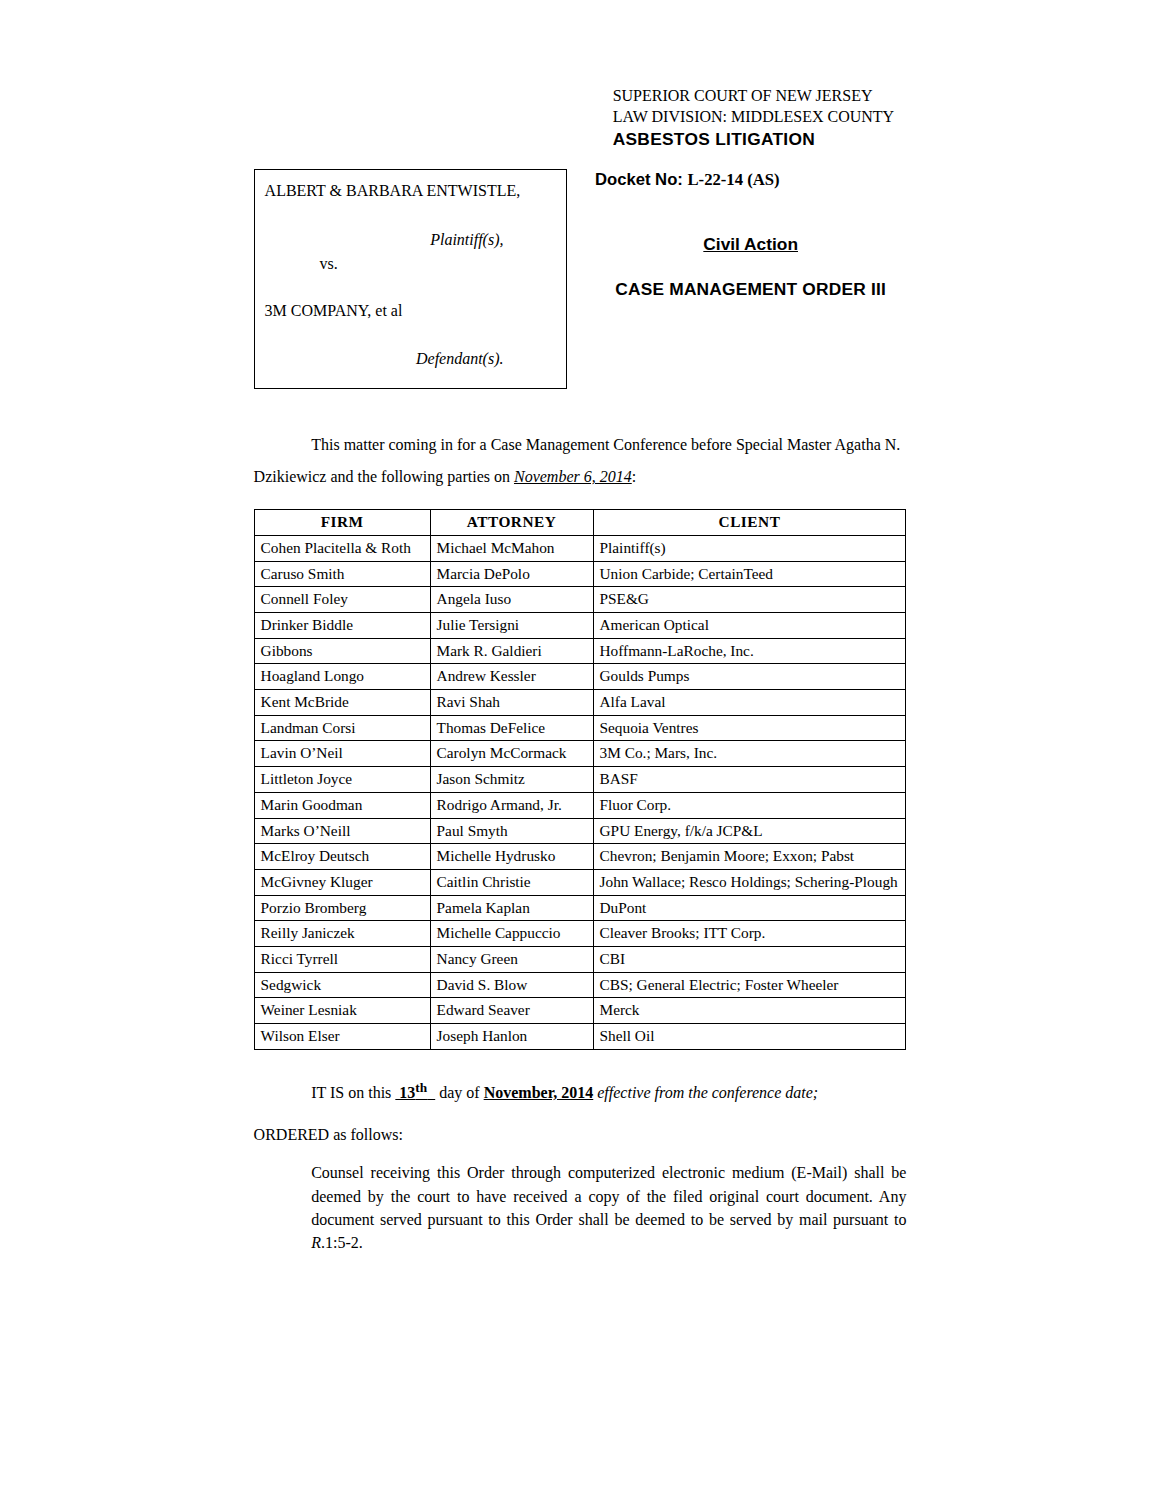SUPERIOR COURT OF NEW JERSEY
LAW DIVISION: MIDDLESEX COUNTY
ASBESTOS LITIGATION
ALBERT & BARBARA ENTWISTLE,
Plaintiff(s),
vs.
3M COMPANY, et al
Defendant(s).
Docket No: L-22-14 (AS)
Civil Action
CASE MANAGEMENT ORDER III
This matter coming in for a Case Management Conference before Special Master Agatha N. Dzikiewicz and the following parties on November 6, 2014:
| FIRM | ATTORNEY | CLIENT |
| --- | --- | --- |
| Cohen Placitella & Roth | Michael McMahon | Plaintiff(s) |
| Caruso Smith | Marcia DePolo | Union Carbide; CertainTeed |
| Connell Foley | Angela Iuso | PSE&G |
| Drinker Biddle | Julie Tersigni | American Optical |
| Gibbons | Mark R. Galdieri | Hoffmann-LaRoche, Inc. |
| Hoagland Longo | Andrew Kessler | Goulds Pumps |
| Kent McBride | Ravi Shah | Alfa Laval |
| Landman Corsi | Thomas DeFelice | Sequoia Ventres |
| Lavin O’Neil | Carolyn McCormack | 3M Co.; Mars, Inc. |
| Littleton Joyce | Jason Schmitz | BASF |
| Marin Goodman | Rodrigo Armand, Jr. | Fluor Corp. |
| Marks O’Neill | Paul Smyth | GPU Energy, f/k/a JCP&L |
| McElroy Deutsch | Michelle Hydrusko | Chevron; Benjamin Moore; Exxon; Pabst |
| McGivney Kluger | Caitlin Christie | John Wallace; Resco Holdings; Schering-Plough |
| Porzio Bromberg | Pamela Kaplan | DuPont |
| Reilly Janiczek | Michelle Cappuccio | Cleaver Brooks; ITT Corp. |
| Ricci Tyrrell | Nancy Green | CBI |
| Sedgwick | David S. Blow | CBS; General Electric; Foster Wheeler |
| Weiner Lesniak | Edward Seaver | Merck |
| Wilson Elser | Joseph Hanlon | Shell Oil |
IT IS on this 13th day of November, 2014 effective from the conference date;
ORDERED as follows:
Counsel receiving this Order through computerized electronic medium (E-Mail) shall be deemed by the court to have received a copy of the filed original court document. Any document served pursuant to this Order shall be deemed to be served by mail pursuant to R.1:5-2.